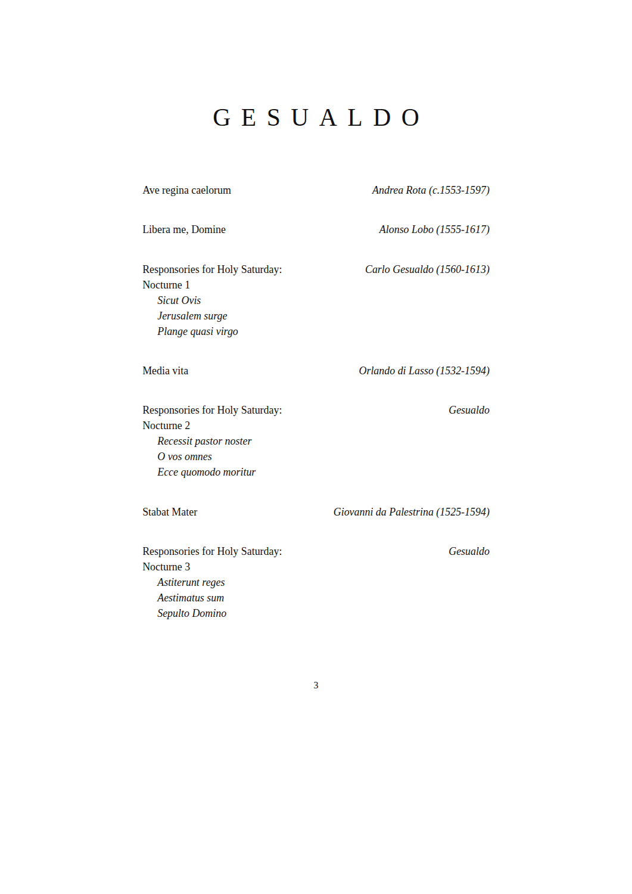GESUALDO
| Ave regina caelorum | Andrea Rota (c.1553-1597) |
| Libera me, Domine | Alonso Lobo (1555-1617) |
| Responsories for Holy Saturday: Nocturne 1 Sicut Ovis Jerusalem surge Plange quasi virgo | Carlo Gesualdo (1560-1613) |
| Media vita | Orlando di Lasso (1532-1594) |
| Responsories for Holy Saturday: Nocturne 2 Recessit pastor noster O vos omnes Ecce quomodo moritur | Gesualdo |
| Stabat Mater | Giovanni da Palestrina (1525-1594) |
| Responsories for Holy Saturday: Nocturne 3 Astiterunt reges Aestimatus sum Sepulto Domino | Gesualdo |
3